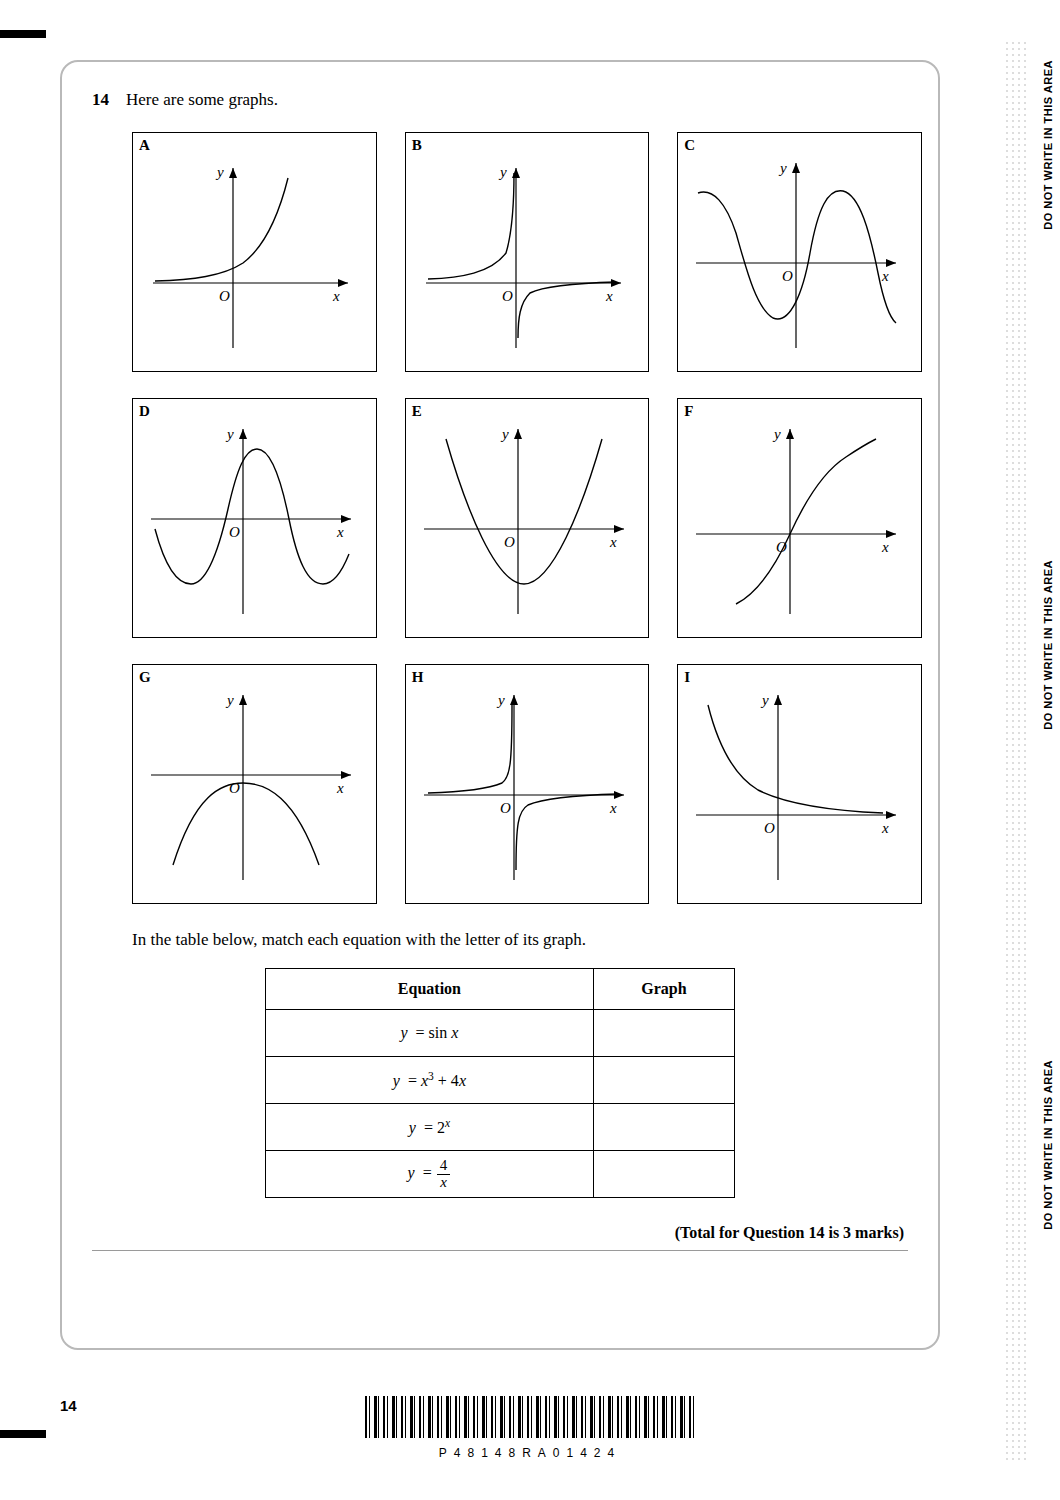DO NOT WRITE IN THIS AREA
DO NOT WRITE IN THIS AREA
DO NOT WRITE IN THIS AREA
14 Here are some graphs.
A O x y
B O x y
C O x y
D O x y
E O x y
F O x y
G O x y
H O x y
I O x y
In the table below, match each equation with the letter of its graph.
| Equation | Graph |
| --- | --- |
| y = sin x | |
| y = x 3 + 4 x | |
| y = 2 x | |
| y = 4 x | |
(Total for Question 14 is 3 marks)
14
P48148RA01424